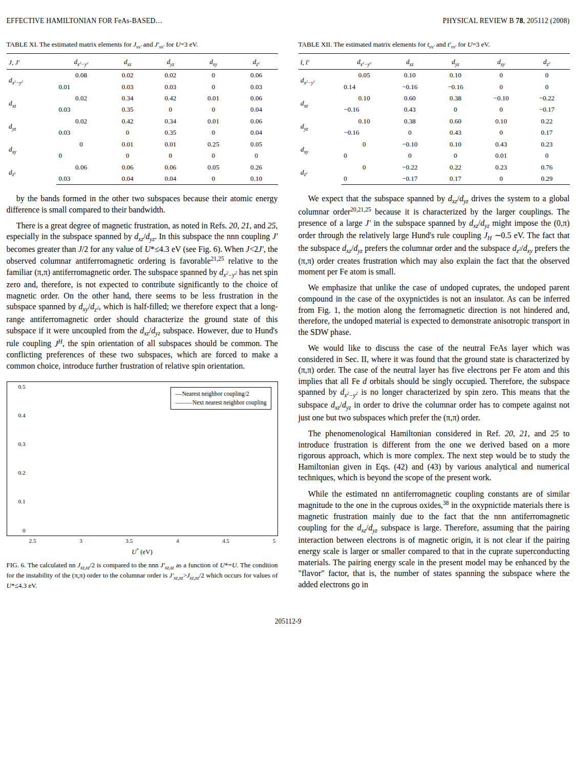EFFECTIVE HAMILTONIAN FOR FeAs-BASED… PHYSICAL REVIEW B 78, 205112 (2008)
TABLE XI. The estimated matrix elements for J νν′ and J′ νν′ for U =3 eV.
| J, J′ | d x 2 −y 2 | d xz | d yz | d xy | d z 2 |
| --- | --- | --- | --- | --- | --- |
| d x 2 −y 2 | 0.08 | 0.02 | 0.02 | 0 | 0.06 |
| 0.01 | 0.03 | 0.03 | 0 | 0.03 |
| d xz | 0.02 | 0.34 | 0.42 | 0.01 | 0.06 |
| 0.03 | 0.35 | 0 | 0 | 0.04 |
| d yz | 0.02 | 0.42 | 0.34 | 0.01 | 0.06 |
| 0.03 | 0 | 0.35 | 0 | 0.04 |
| d xy | 0 | 0.01 | 0.01 | 0.25 | 0.05 |
| 0 | 0 | 0 | 0 | 0 |
| d z 2 | 0.06 | 0.06 | 0.06 | 0.05 | 0.26 |
| 0.03 | 0.04 | 0.04 | 0 | 0.10 |
by the bands formed in the other two subspaces because their atomic energy difference is small compared to their bandwidth.
There is a great degree of magnetic frustration, as noted in Refs. 20, 21, and 25, especially in the subspace spanned by dxz/dyz. In this subspace the nnn coupling J′ becomes greater than J/2 for any value of U*≤4.3 eV (see Fig. 6). When J<2J′, the observed columnar antiferromagnetic ordering is favorable21,25 relative to the familiar (π,π) antiferromagnetic order. The subspace spanned by dx2−y2 has net spin zero and, therefore, is not expected to contribute significantly to the choice of magnetic order. On the other hand, there seems to be less frustration in the subspace spanned by dxy/dz2, which is half-filled; we therefore expect that a long-range antiferromagnetic order should characterize the ground state of this subspace if it were uncoupled from the dxz/dyz subspace. However, due to Hund's rule coupling JH, the spin orientation of all subspaces should be common. The conflicting preferences of these two subspaces, which are forced to make a common choice, introduce further frustration of relative spin orientation.
0.5 0.4 0.3 0.2 0.1 0
eV
Nearest neighbor coupling/2
Next nearest neighbor coupling
2.533.544.55
U* (eV)
FIG. 6. The calculated nn Jxz,xz/2 is compared to the nnn J′xz,xz as a function of U*=U. The condition for the instability of the (π,π) order to the columnar order is J′xz,xz>Jxz,xz/2 which occurs for values of U*≤4.3 eV.
TABLE XII. The estimated matrix elements for t νν′ and t′ νν′ for U =3 eV.
| t̄, t̄′ | d x 2 −y 2 | d xz | d yz | d xy | d z 2 |
| --- | --- | --- | --- | --- | --- |
| d x 2 −y 2 | 0.05 | 0.10 | 0.10 | 0 | 0 |
| 0.14 | −0.16 | −0.16 | 0 | 0 |
| d xz | 0.10 | 0.60 | 0.38 | −0.10 | −0.22 |
| −0.16 | 0.43 | 0 | 0 | −0.17 |
| d yz | 0.10 | 0.38 | 0.60 | 0.10 | 0.22 |
| −0.16 | 0 | 0.43 | 0 | 0.17 |
| d xy | 0 | −0.10 | 0.10 | 0.43 | 0.23 |
| 0 | 0 | 0 | 0.01 | 0 |
| d z 2 | 0 | −0.22 | 0.22 | 0.23 | 0.76 |
| 0 | −0.17 | 0.17 | 0 | 0.29 |
We expect that the subspace spanned by dxz/dyz drives the system to a global columnar order20,21,25 because it is characterized by the larger couplings. The presence of a large J′ in the subspace spanned by dxz/dyz might impose the (0,π) order through the relatively large Hund's rule coupling JH ∼0.5 eV. The fact that the subspace dxz/dyz prefers the columnar order and the subspace dz2/dxy prefers the (π,π) order creates frustration which may also explain the fact that the observed moment per Fe atom is small.
We emphasize that unlike the case of undoped cuprates, the undoped parent compound in the case of the oxypnictides is not an insulator. As can be inferred from Fig. 1, the motion along the ferromagnetic direction is not hindered and, therefore, the undoped material is expected to demonstrate anisotropic transport in the SDW phase.
We would like to discuss the case of the neutral FeAs layer which was considered in Sec. II, where it was found that the ground state is characterized by (π,π) order. The case of the neutral layer has five electrons per Fe atom and this implies that all Fe d orbitals should be singly occupied. Therefore, the subspace spanned by dx2−y2 is no longer characterized by spin zero. This means that the subspace dxz/dyz in order to drive the columnar order has to compete against not just one but two subspaces which prefer the (π,π) order.
The phenomenological Hamiltonian considered in Ref. 20, 21, and 25 to introduce frustration is different from the one we derived based on a more rigorous approach, which is more complex. The next step would be to study the Hamiltonian given in Eqs. (42) and (43) by various analytical and numerical techniques, which is beyond the scope of the present work.
While the estimated nn antiferromagnetic coupling constants are of similar magnitude to the one in the cuprous oxides,38 in the oxypnictide materials there is magnetic frustration mainly due to the fact that the nnn antiferromagnetic coupling for the dxz/dyz subspace is large. Therefore, assuming that the pairing interaction between electrons is of magnetic origin, it is not clear if the pairing energy scale is larger or smaller compared to that in the cuprate superconducting materials. The pairing energy scale in the present model may be enhanced by the "flavor" factor, that is, the number of states spanning the subspace where the added electrons go in
205112-9